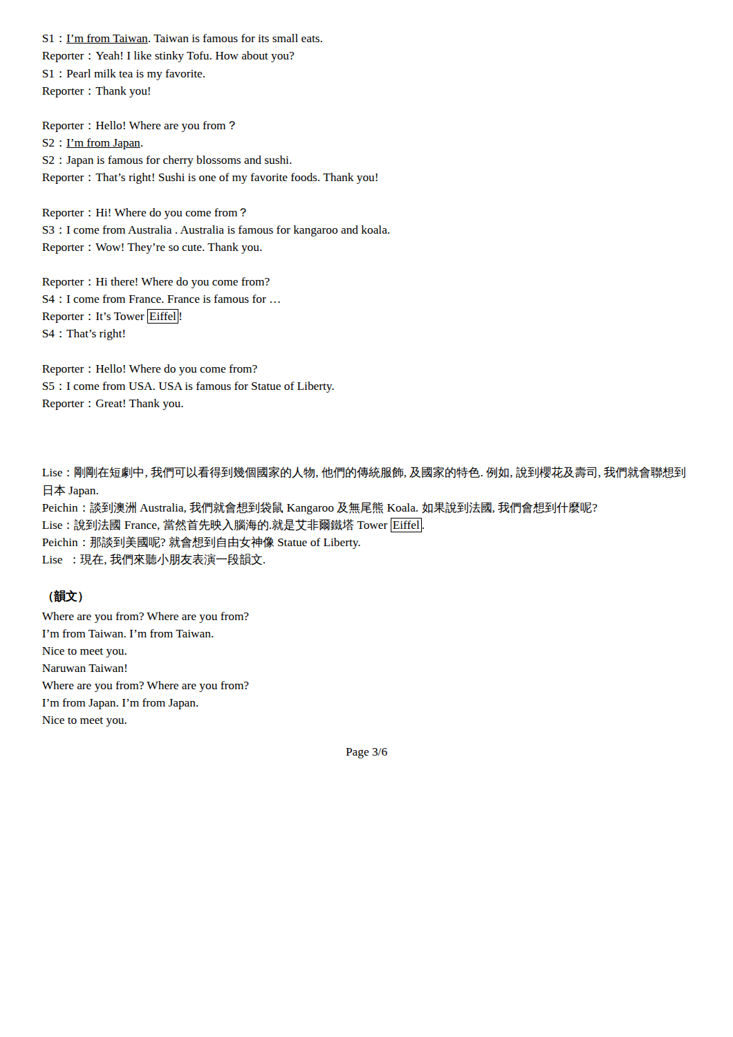S1：I’m from Taiwan. Taiwan is famous for its small eats.
Reporter：Yeah! I like stinky Tofu. How about you?
S1：Pearl milk tea is my favorite.
Reporter：Thank you!
Reporter：Hello! Where are you from？
S2：I’m from Japan.
S2：Japan is famous for cherry blossoms and sushi.
Reporter：That’s right! Sushi is one of my favorite foods. Thank you!
Reporter：Hi! Where do you come from？
S3：I come from Australia . Australia is famous for kangaroo and koala.
Reporter：Wow! They’re so cute. Thank you.
Reporter：Hi there! Where do you come from?
S4：I come from France. France is famous for …
Reporter：It’s Tower Eiffel!
S4：That’s right!
Reporter：Hello! Where do you come from?
S5：I come from USA. USA is famous for Statue of Liberty.
Reporter：Great! Thank you.
Lise：剛剛在短劇中, 我們可以看得到幾個國家的人物, 他們的傳統服飾, 及國家的特色. 例如, 說到櫻花及壽司, 我們就會聯想到日本 Japan.
Peichin：談到澳洲 Australia, 我們就會想到袋鼠 Kangaroo 及無尾熊 Koala. 如果說到法國, 我們會想到什麼呢?
Lise：說到法國 France, 當然首先映入腦海的.就是艾非爾鐵塔 Tower Eiffel.
Peichin：那談到美國呢? 就會想到自由女神像 Statue of Liberty.
Lise ：現在, 我們來聽小朋友表演一段韻文.
（韻文）
Where are you from? Where are you from?
I’m from Taiwan. I’m from Taiwan.
Nice to meet you.
Naruwan Taiwan!
Where are you from? Where are you from?
I’m from Japan. I’m from Japan.
Nice to meet you.
Page 3/6